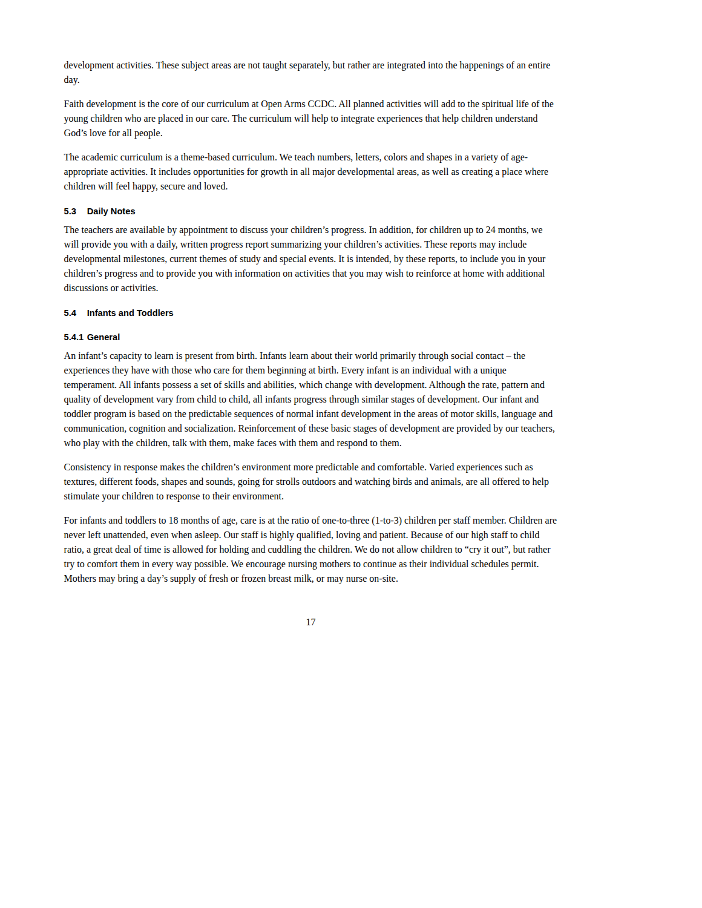development activities. These subject areas are not taught separately, but rather are integrated into the happenings of an entire day.
Faith development is the core of our curriculum at Open Arms CCDC. All planned activities will add to the spiritual life of the young children who are placed in our care. The curriculum will help to integrate experiences that help children understand God’s love for all people.
The academic curriculum is a theme-based curriculum. We teach numbers, letters, colors and shapes in a variety of age-appropriate activities. It includes opportunities for growth in all major developmental areas, as well as creating a place where children will feel happy, secure and loved.
5.3 Daily Notes
The teachers are available by appointment to discuss your children’s progress. In addition, for children up to 24 months, we will provide you with a daily, written progress report summarizing your children’s activities. These reports may include developmental milestones, current themes of study and special events. It is intended, by these reports, to include you in your children’s progress and to provide you with information on activities that you may wish to reinforce at home with additional discussions or activities.
5.4 Infants and Toddlers
5.4.1 General
An infant’s capacity to learn is present from birth. Infants learn about their world primarily through social contact – the experiences they have with those who care for them beginning at birth. Every infant is an individual with a unique temperament. All infants possess a set of skills and abilities, which change with development. Although the rate, pattern and quality of development vary from child to child, all infants progress through similar stages of development. Our infant and toddler program is based on the predictable sequences of normal infant development in the areas of motor skills, language and communication, cognition and socialization. Reinforcement of these basic stages of development are provided by our teachers, who play with the children, talk with them, make faces with them and respond to them.
Consistency in response makes the children’s environment more predictable and comfortable. Varied experiences such as textures, different foods, shapes and sounds, going for strolls outdoors and watching birds and animals, are all offered to help stimulate your children to response to their environment.
For infants and toddlers to 18 months of age, care is at the ratio of one-to-three (1-to-3) children per staff member. Children are never left unattended, even when asleep. Our staff is highly qualified, loving and patient. Because of our high staff to child ratio, a great deal of time is allowed for holding and cuddling the children. We do not allow children to “cry it out”, but rather try to comfort them in every way possible. We encourage nursing mothers to continue as their individual schedules permit. Mothers may bring a day’s supply of fresh or frozen breast milk, or may nurse on-site.
17